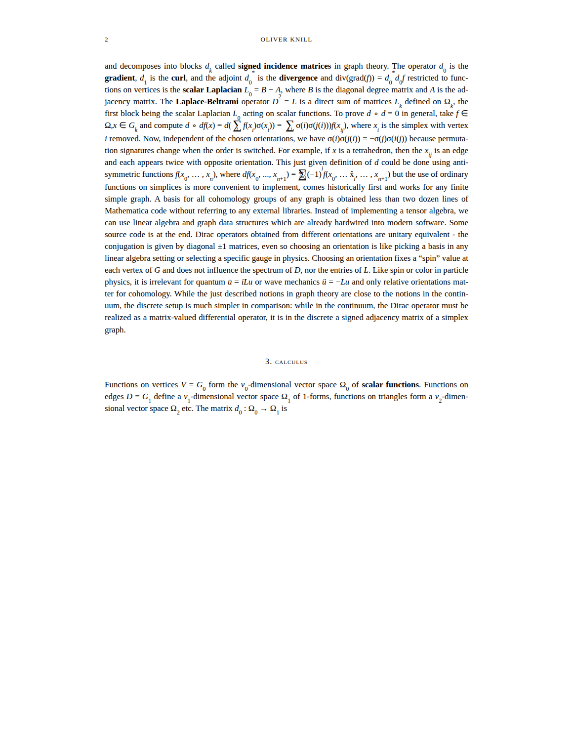2 Oliver Knill
and decomposes into blocks dk called signed incidence matrices in graph theory. The operator d0 is the gradient, d1 is the curl, and the adjoint d0* is the divergence and div(grad(f)) = d0*d0f restricted to functions on vertices is the scalar Laplacian L0 = B − A, where B is the diagonal degree matrix and A is the adjacency matrix. The Laplace-Beltrami operator D2 = L is a direct sum of matrices Lk defined on Ωk, the first block being the scalar Laplacian L0 acting on scalar functions. To prove d ∘ d = 0 in general, take f ∈ Ω,x ∈ Gk and compute d ∘ df(x) = d(∑i f(xi)σ(xi)) = ∑i,jσ(i)σ(j(i)))f(xij), where xi is the simplex with vertex i removed. Now, independent of the chosen orientations, we have σ(i)σ(j(i)) = −σ(j)σ(i(j)) because permutation signatures change when the order is switched. For example, if x is a tetrahedron, then the xij is an edge and each appears twice with opposite orientation. This just given definition of d could be done using antisymmetric functions f(x0, … , xn), where df(x0, ..., xn+1) = ∑n+1 i=0(−1)if(x0, … x̂i, … , xn+1) but the use of ordinary functions on simplices is more convenient to implement, comes historically first and works for any finite simple graph. A basis for all cohomology groups of any graph is obtained less than two dozen lines of Mathematica code without referring to any external libraries. Instead of implementing a tensor algebra, we can use linear algebra and graph data structures which are already hardwired into modern software. Some source code is at the end. Dirac operators obtained from different orientations are unitary equivalent - the conjugation is given by diagonal ±1 matrices, even so choosing an orientation is like picking a basis in any linear algebra setting or selecting a specific gauge in physics. Choosing an orientation fixes a “spin” value at each vertex of G and does not influence the spectrum of D, nor the entries of L. Like spin or color in particle physics, it is irrelevant for quantum u̇ = iLu or wave mechanics ü = −Lu and only relative orientations matter for cohomology. While the just described notions in graph theory are close to the notions in the continuum, the discrete setup is much simpler in comparison: while in the continuum, the Dirac operator must be realized as a matrix-valued differential operator, it is in the discrete a signed adjacency matrix of a simplex graph.
3. Calculus
Functions on vertices V = G0 form the v0-dimensional vector space Ω0 of scalar functions. Functions on edges D = G1 define a v1-dimensional vector space Ω1 of 1-forms, functions on triangles form a v2-dimensional vector space Ω2 etc. The matrix d0 : Ω0 → Ω1 is